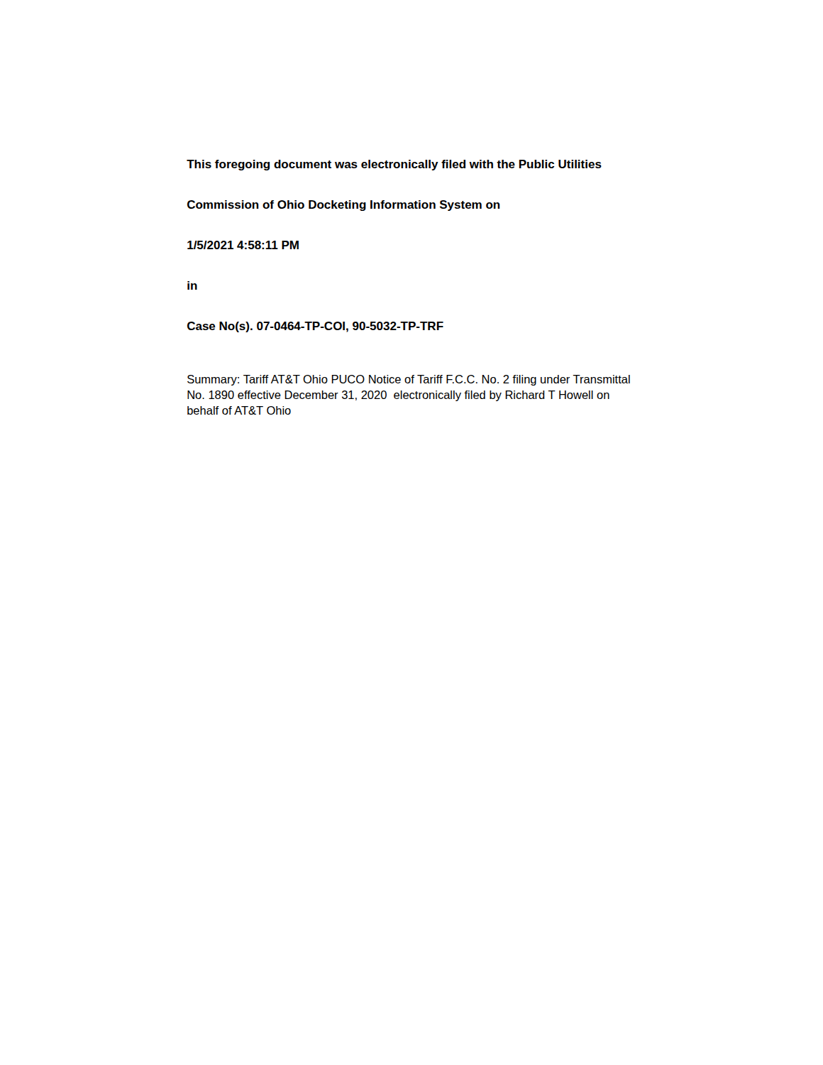This foregoing document was electronically filed with the Public Utilities
Commission of Ohio Docketing Information System on
1/5/2021 4:58:11 PM
in
Case No(s). 07-0464-TP-COI, 90-5032-TP-TRF
Summary: Tariff AT&T Ohio PUCO Notice of Tariff F.C.C. No. 2 filing under Transmittal No. 1890 effective December 31, 2020 electronically filed by Richard T Howell on behalf of AT&T Ohio